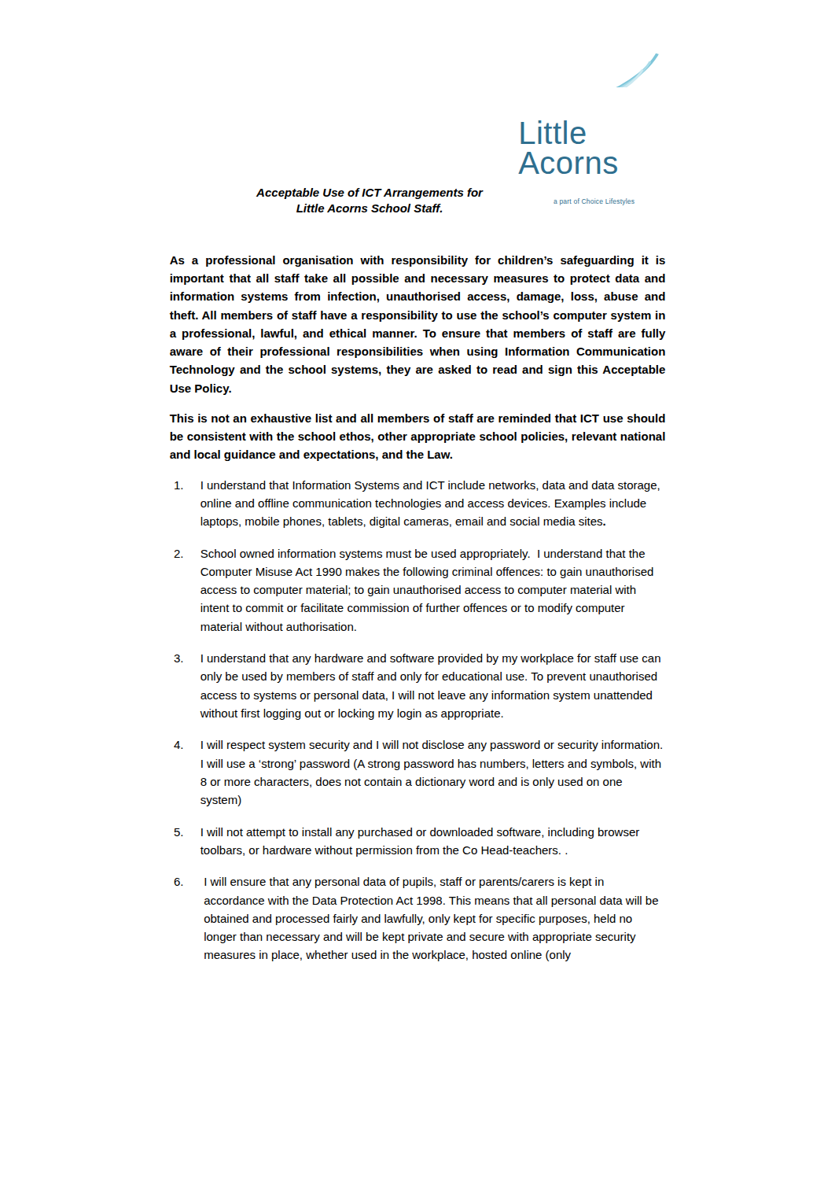Little Acorns a part of Choice Lifestyles
Acceptable Use of ICT Arrangements for
Little Acorns School Staff.
As a professional organisation with responsibility for children’s safeguarding it is important that all staff take all possible and necessary measures to protect data and information systems from infection, unauthorised access, damage, loss, abuse and theft. All members of staff have a responsibility to use the school’s computer system in a professional, lawful, and ethical manner. To ensure that members of staff are fully aware of their professional responsibilities when using Information Communication Technology and the school systems, they are asked to read and sign this Acceptable Use Policy.
This is not an exhaustive list and all members of staff are reminded that ICT use should be consistent with the school ethos, other appropriate school policies, relevant national and local guidance and expectations, and the Law.
I understand that Information Systems and ICT include networks, data and data storage, online and offline communication technologies and access devices. Examples include laptops, mobile phones, tablets, digital cameras, email and social media sites.
School owned information systems must be used appropriately. I understand that the Computer Misuse Act 1990 makes the following criminal offences: to gain unauthorised access to computer material; to gain unauthorised access to computer material with intent to commit or facilitate commission of further offences or to modify computer material without authorisation.
I understand that any hardware and software provided by my workplace for staff use can only be used by members of staff and only for educational use. To prevent unauthorised access to systems or personal data, I will not leave any information system unattended without first logging out or locking my login as appropriate.
I will respect system security and I will not disclose any password or security information. I will use a ‘strong’ password (A strong password has numbers, letters and symbols, with 8 or more characters, does not contain a dictionary word and is only used on one system)
I will not attempt to install any purchased or downloaded software, including browser toolbars, or hardware without permission from the Co Head-teachers. .
I will ensure that any personal data of pupils, staff or parents/carers is kept in accordance with the Data Protection Act 1998. This means that all personal data will be obtained and processed fairly and lawfully, only kept for specific purposes, held no longer than necessary and will be kept private and secure with appropriate security measures in place, whether used in the workplace, hosted online (only